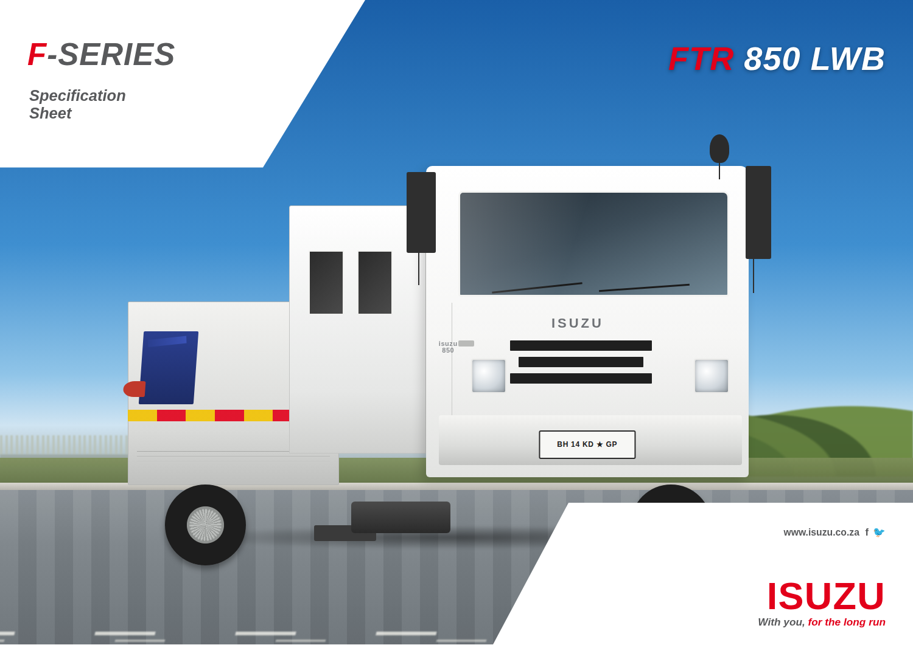ISUZU
isuzu
850
BH 14 KD ★ GP
F-SERIES
Specification
Sheet
FTR 850 LWB
www.isuzu.co.za f 🐦
ISUZU
With you, for the long run
Isuzu F-Series FTR 850 LWB Specification Sheet. Vehicle registration BH 14 KD GP. Website: www.isuzu.co.za. Tagline: With you, for the long run.